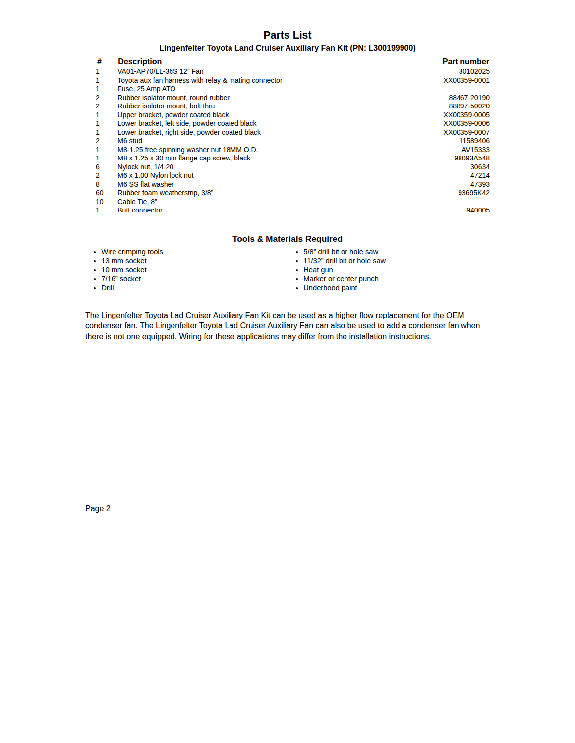Parts List
Lingenfelter Toyota Land Cruiser Auxiliary Fan Kit (PN: L300199900)
| # | Description | Part number |
| --- | --- | --- |
| 1 | VA01-AP70/LL-36S 12” Fan | 30102025 |
| 1 | Toyota aux fan harness with relay & mating connector | XX00359-0001 |
| 1 | Fuse, 25 Amp ATO | |
| 2 | Rubber isolator mount, round rubber | 88467-20190 |
| 2 | Rubber isolator mount, bolt thru | 88897-50020 |
| 1 | Upper bracket, powder coated black | XX00359-0005 |
| 1 | Lower bracket, left side, powder coated black | XX00359-0006 |
| 1 | Lower bracket, right side, powder coated black | XX00359-0007 |
| 2 | M6 stud | 11589406 |
| 1 | M8-1.25 free spinning washer nut 18MM O.D. | AV15333 |
| 1 | M8 x 1.25 x 30 mm flange cap screw, black | 98093A548 |
| 6 | Nylock nut, 1/4-20 | 30634 |
| 2 | M6 x 1.00 Nylon lock nut | 47214 |
| 8 | M6 SS flat washer | 47393 |
| 60 | Rubber foam weatherstrip, 3/8” | 93695K42 |
| 10 | Cable Tie, 8” | |
| 1 | Butt connector | 940005 |
Tools & Materials Required
| Wire crimping tools 13 mm socket 10 mm socket 7/16” socket Drill | 5/8” drill bit or hole saw 11/32” drill bit or hole saw Heat gun Marker or center punch Underhood paint |
The Lingenfelter Toyota Lad Cruiser Auxiliary Fan Kit can be used as a higher flow replacement for the OEM condenser fan. The Lingenfelter Toyota Lad Cruiser Auxiliary Fan can also be used to add a condenser fan when there is not one equipped. Wiring for these applications may differ from the installation instructions.
Page 2